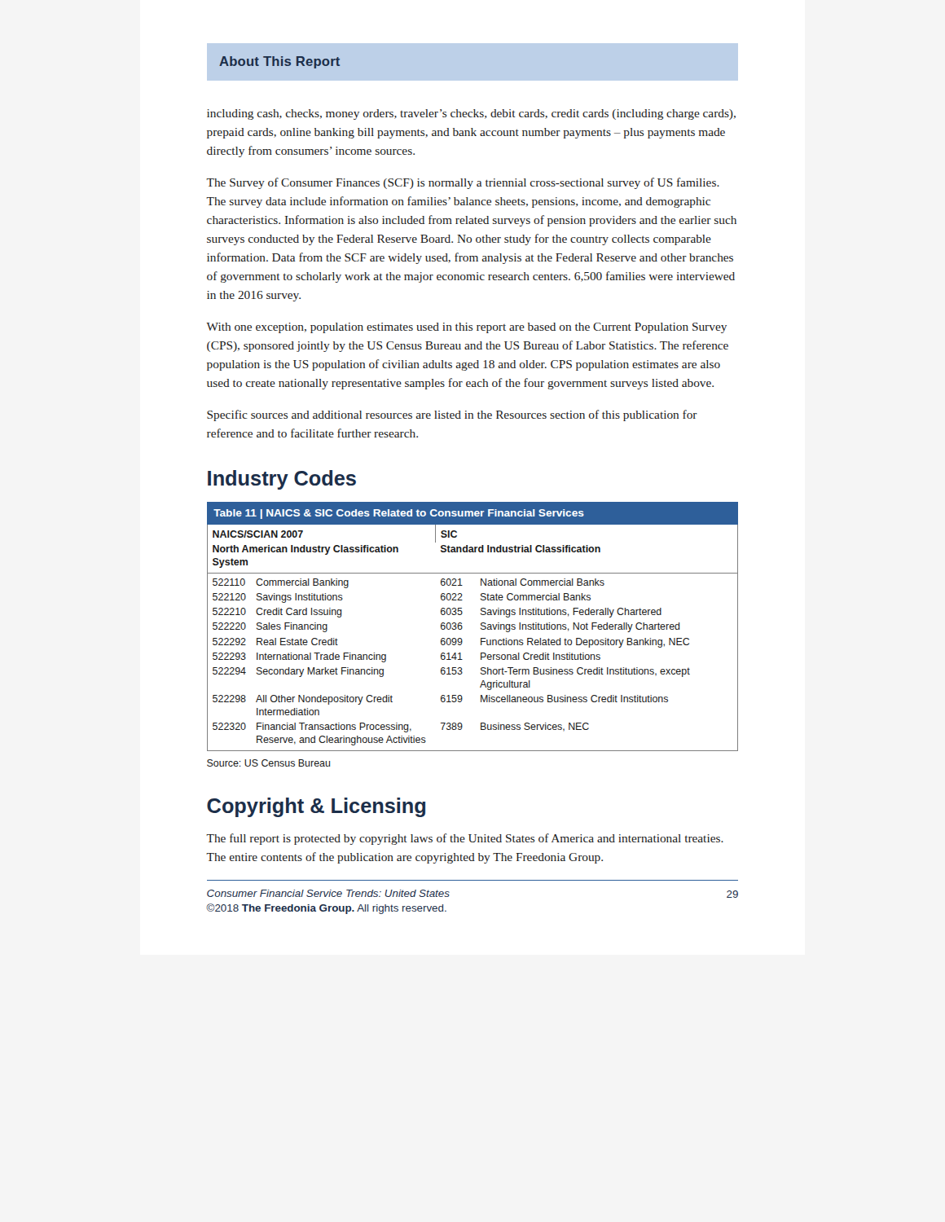About This Report
including cash, checks, money orders, traveler’s checks, debit cards, credit cards (including charge cards), prepaid cards, online banking bill payments, and bank account number payments – plus payments made directly from consumers’ income sources.
The Survey of Consumer Finances (SCF) is normally a triennial cross-sectional survey of US families. The survey data include information on families’ balance sheets, pensions, income, and demographic characteristics. Information is also included from related surveys of pension providers and the earlier such surveys conducted by the Federal Reserve Board. No other study for the country collects comparable information. Data from the SCF are widely used, from analysis at the Federal Reserve and other branches of government to scholarly work at the major economic research centers. 6,500 families were interviewed in the 2016 survey.
With one exception, population estimates used in this report are based on the Current Population Survey (CPS), sponsored jointly by the US Census Bureau and the US Bureau of Labor Statistics. The reference population is the US population of civilian adults aged 18 and older. CPS population estimates are also used to create nationally representative samples for each of the four government surveys listed above.
Specific sources and additional resources are listed in the Resources section of this publication for reference and to facilitate further research.
Industry Codes
Table 11 | NAICS & SIC Codes Related to Consumer Financial Services
| NAICS/SCIAN 2007 | SIC |
| --- | --- |
| North American Industry Classification System | Standard Industrial Classification |
| 522110 | Commercial Banking | 6021 | National Commercial Banks |
| 522120 | Savings Institutions | 6022 | State Commercial Banks |
| 522210 | Credit Card Issuing | 6035 | Savings Institutions, Federally Chartered |
| 522220 | Sales Financing | 6036 | Savings Institutions, Not Federally Chartered |
| 522292 | Real Estate Credit | 6099 | Functions Related to Depository Banking, NEC |
| 522293 | International Trade Financing | 6141 | Personal Credit Institutions |
| 522294 | Secondary Market Financing | 6153 | Short-Term Business Credit Institutions, except Agricultural |
| 522298 | All Other Nondepository Credit Intermediation | 6159 | Miscellaneous Business Credit Institutions |
| 522320 | Financial Transactions Processing, Reserve, and Clearinghouse Activities | 7389 | Business Services, NEC |
Source: US Census Bureau
Copyright & Licensing
The full report is protected by copyright laws of the United States of America and international treaties. The entire contents of the publication are copyrighted by The Freedonia Group.
Consumer Financial Service Trends: United States
©2018 The Freedonia Group. All rights reserved.
29